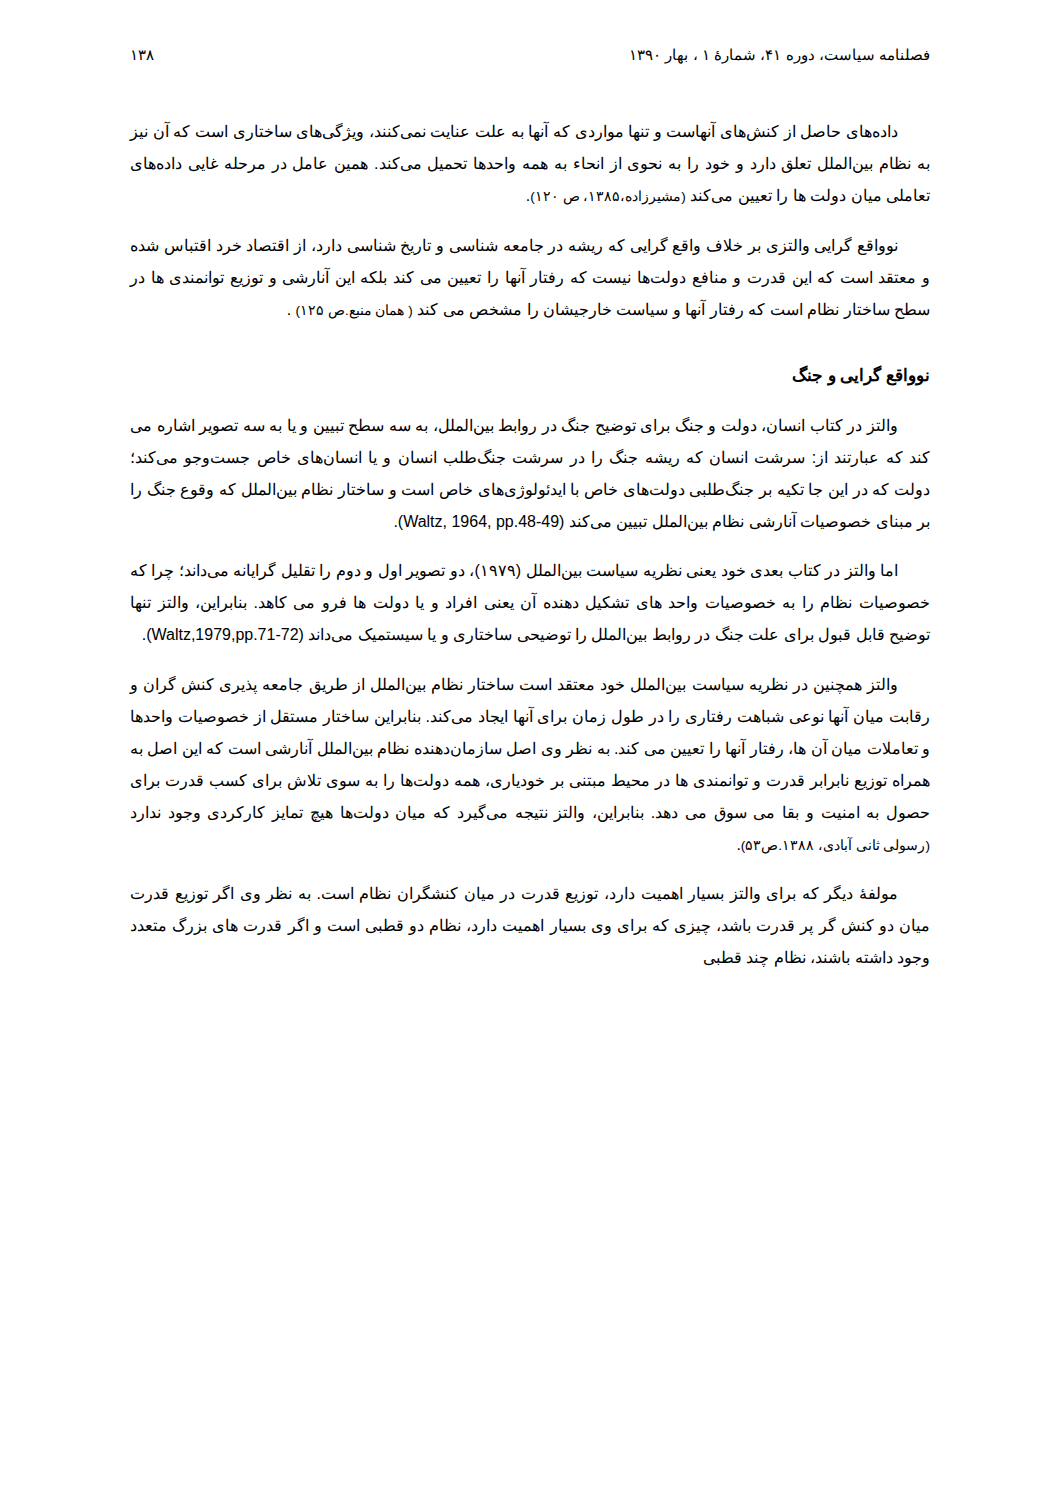فصلنامه سیاست، دوره ۴۱، شمارهٔ ۱ ، بهار ۱۳۹۰
۱۳۸
داده‌های حاصل از کنش‌های آنهاست و تنها مواردی که آنها به علت عنایت نمی‌کنند، ویژگی‌های ساختاری است که آن نیز به نظام بین‌الملل تعلق دارد و خود را به نحوی از انحاء به همه واحدها تحمیل می‌کند. همین عامل در مرحله غایی داده‌های تعاملی میان دولت ها را تعیین می‌کند (مشیرزاده،۱۳۸۵، ص ۱۲۰).
نوواقع گرایی والتزی بر خلاف واقع گرایی که ریشه در جامعه شناسی و تاریخ شناسی دارد، از اقتصاد خرد اقتباس شده و معتقد است که این قدرت و منافع دولت‌ها نیست که رفتار آنها را تعیین می کند بلکه این آنارشی و توزیع توانمندی ها در سطح ساختار نظام است که رفتار آنها و سیاست خارجیشان را مشخص می کند ( همان منبع.ص ۱۲۵) .
نوواقع گرایی و جنگ
والتز در کتاب انسان، دولت و جنگ برای توضیح جنگ در روابط بین‌الملل، به سه سطح تبیین و یا به سه تصویر اشاره می کند که عبارتند از: سرشت انسان که ریشه جنگ را در سرشت جنگ‌طلب انسان و یا انسان‌های خاص جست‌وجو می‌کند؛ دولت که در این جا تکیه بر جنگ‌طلبی دولت‌های خاص با ایدئولوژی‌های خاص است و ساختار نظام بین‌الملل که وقوع جنگ را بر مبنای خصوصیات آنارشی نظام بین‌الملل تبیین می‌کند (Waltz, 1964, pp.48-49).
اما والتز در کتاب بعدی خود یعنی نظریه سیاست بین‌الملل (۱۹۷۹)، دو تصویر اول و دوم را تقلیل گرایانه می‌داند؛ چرا که خصوصیات نظام را به خصوصیات واحد های تشکیل دهنده آن یعنی افراد و یا دولت ها فرو می کاهد. بنابراین، والتز تنها توضیح قابل قبول برای علت جنگ در روابط بین‌الملل را توضیحی ساختاری و یا سیستمیک می‌داند (Waltz,1979,pp.71-72).
والتز همچنین در نظریه سیاست بین‌الملل خود معتقد است ساختار نظام بین‌الملل از طریق جامعه پذیری کنش گران و رقابت میان آنها نوعی شباهت رفتاری را در طول زمان برای آنها ایجاد می‌کند. بنابراین ساختار مستقل از خصوصیات واحدها و تعاملات میان آن ها، رفتار آنها را تعیین می کند. به نظر وی اصل سازمان‌دهنده نظام بین‌الملل آنارشی است که این اصل به همراه توزیع نابرابر قدرت و توانمندی ها در محیط مبتنی بر خودیاری، همه دولت‌ها را به سوی تلاش برای کسب قدرت برای حصول به امنیت و بقا می سوق می دهد. بنابراین، والتز نتیجه می‌گیرد که میان دولت‌ها هیچ تمایز کارکردی وجود ندارد (رسولی ثانی آبادی، ۱۳۸۸.ص۵۳).
مولفهٔ دیگر که برای والتز بسیار اهمیت دارد، توزیع قدرت در میان کنشگران نظام است. به نظر وی اگر توزیع قدرت میان دو کنش گر پر قدرت باشد، چیزی که برای وی بسیار اهمیت دارد، نظام دو قطبی است و اگر قدرت های بزرگ متعدد وجود داشته باشند، نظام چند قطبی